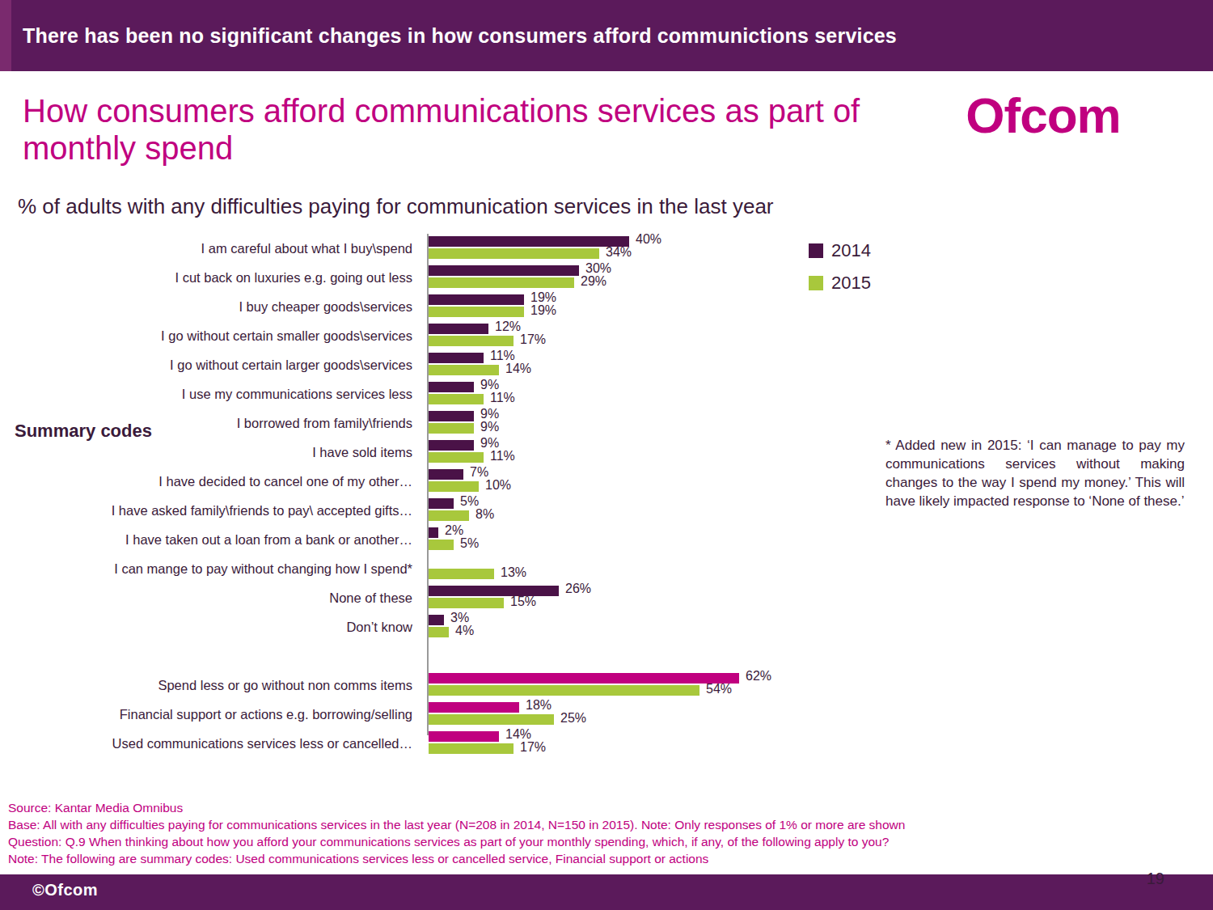There has been no significant changes in how consumers afford communictions services
How consumers afford communications services as part of monthly spend
Ofcom
% of adults with any difficulties paying for communication services in the last year
I am careful about what I buy\spend
I cut back on luxuries e.g. going out less
I buy cheaper goods\services
I go without certain smaller goods\services
I go without certain larger goods\services
I use my communications services less
I borrowed from family\friends
I have sold items
I have decided to cancel one of my other…
I have asked family\friends to pay\ accepted gifts…
I have taken out a loan from a bank or another…
I can mange to pay without changing how I spend*
None of these
Don’t know
Spend less or go without non comms items
Financial support or actions e.g. borrowing/selling
Used communications services less or cancelled…
40%
34%
30%
29%
19%
19%
12%
17%
11%
14%
9%
11%
9%
9%
9%
11%
7%
10%
5%
8%
2%
5%
13%
26%
15%
3%
4%
62%
54%
18%
25%
14%
17%
2014
2015
Summary codes
* Added new in 2015: ‘I can manage to pay my communications services without making changes to the way I spend my money.’ This will have likely impacted response to ‘None of these.’
Source: Kantar Media Omnibus
Base: All with any difficulties paying for communications services in the last year (N=208 in 2014, N=150 in 2015). Note: Only responses of 1% or more are shown
Question: Q.9 When thinking about how you afford your communications services as part of your monthly spending, which, if any, of the following apply to you?
Note: The following are summary codes: Used communications services less or cancelled service, Financial support or actions
©Ofcom
19